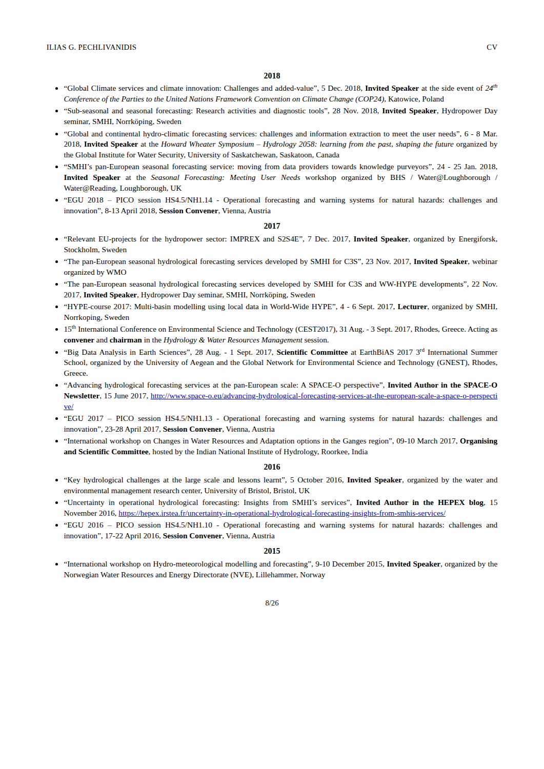ILIAS G. PECHLIVANIDIS CV
2018
“Global Climate services and climate innovation: Challenges and added-value”, 5 Dec. 2018, Invited Speaker at the side event of 24th Conference of the Parties to the United Nations Framework Convention on Climate Change (COP24), Katowice, Poland
“Sub-seasonal and seasonal forecasting: Research activities and diagnostic tools”, 28 Nov. 2018, Invited Speaker, Hydropower Day seminar, SMHI, Norrköping, Sweden
“Global and continental hydro-climatic forecasting services: challenges and information extraction to meet the user needs”, 6 - 8 Mar. 2018, Invited Speaker at the Howard Wheater Symposium – Hydrology 2058: learning from the past, shaping the future organized by the Global Institute for Water Security, University of Saskatchewan, Saskatoon, Canada
“SMHI’s pan-European seasonal forecasting service: moving from data providers towards knowledge purveyors”, 24 - 25 Jan. 2018, Invited Speaker at the Seasonal Forecasting: Meeting User Needs workshop organized by BHS / Water@Loughborough / Water@Reading, Loughborough, UK
“EGU 2018 – PICO session HS4.5/NH1.14 - Operational forecasting and warning systems for natural hazards: challenges and innovation”, 8-13 April 2018, Session Convener, Vienna, Austria
2017
“Relevant EU-projects for the hydropower sector: IMPREX and S2S4E”, 7 Dec. 2017, Invited Speaker, organized by Energiforsk, Stockholm, Sweden
“The pan-European seasonal hydrological forecasting services developed by SMHI for C3S”, 23 Nov. 2017, Invited Speaker, webinar organized by WMO
“The pan-European seasonal hydrological forecasting services developed by SMHI for C3S and WW-HYPE developments”, 22 Nov. 2017, Invited Speaker, Hydropower Day seminar, SMHI, Norrköping, Sweden
“HYPE-course 2017: Multi-basin modelling using local data in World-Wide HYPE”, 4 - 6 Sept. 2017, Lecturer, organized by SMHI, Norrkoping, Sweden
15th International Conference on Environmental Science and Technology (CEST2017), 31 Aug. - 3 Sept. 2017, Rhodes, Greece. Acting as convener and chairman in the Hydrology & Water Resources Management session.
“Big Data Analysis in Earth Sciences”, 28 Aug. - 1 Sept. 2017, Scientific Committee at EarthBiAS 2017 3rd International Summer School, organized by the University of Aegean and the Global Network for Environmental Science and Technology (GNEST), Rhodes, Greece.
“Advancing hydrological forecasting services at the pan-European scale: A SPACE-O perspective”, Invited Author in the SPACE-O Newsletter, 15 June 2017, http://www.space-o.eu/advancing-hydrological-forecasting-services-at-the-european-scale-a-space-o-perspective/
“EGU 2017 – PICO session HS4.5/NH1.13 - Operational forecasting and warning systems for natural hazards: challenges and innovation”, 23-28 April 2017, Session Convener, Vienna, Austria
“International workshop on Changes in Water Resources and Adaptation options in the Ganges region”, 09-10 March 2017, Organising and Scientific Committee, hosted by the Indian National Institute of Hydrology, Roorkee, India
2016
“Key hydrological challenges at the large scale and lessons learnt”, 5 October 2016, Invited Speaker, organized by the water and environmental management research center, University of Bristol, Bristol, UK
“Uncertainty in operational hydrological forecasting: Insights from SMHI’s services”, Invited Author in the HEPEX blog, 15 November 2016, https://hepex.irstea.fr/uncertainty-in-operational-hydrological-forecasting-insights-from-smhis-services/
“EGU 2016 – PICO session HS4.5/NH1.10 - Operational forecasting and warning systems for natural hazards: challenges and innovation”, 17-22 April 2016, Session Convener, Vienna, Austria
2015
“International workshop on Hydro-meteorological modelling and forecasting”, 9-10 December 2015, Invited Speaker, organized by the Norwegian Water Resources and Energy Directorate (NVE), Lillehammer, Norway
8/26